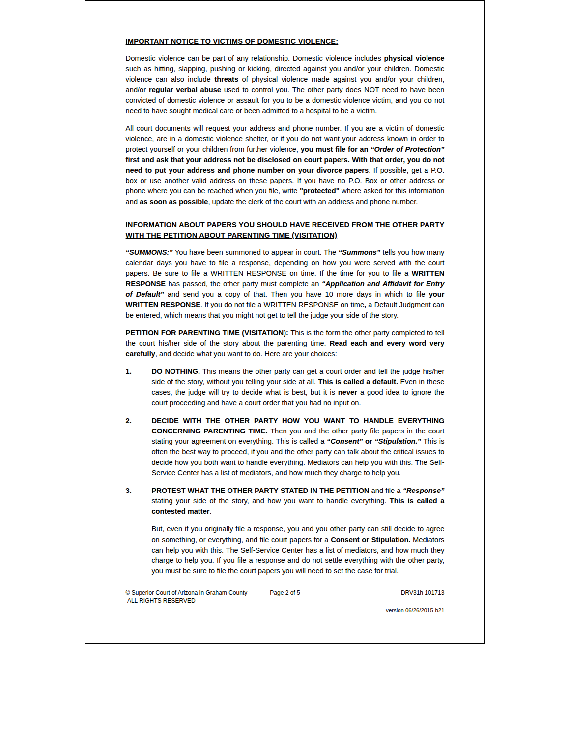IMPORTANT NOTICE TO VICTIMS OF DOMESTIC VIOLENCE:
Domestic violence can be part of any relationship. Domestic violence includes physical violence such as hitting, slapping, pushing or kicking, directed against you and/or your children. Domestic violence can also include threats of physical violence made against you and/or your children, and/or regular verbal abuse used to control you. The other party does NOT need to have been convicted of domestic violence or assault for you to be a domestic violence victim, and you do not need to have sought medical care or been admitted to a hospital to be a victim.
All court documents will request your address and phone number. If you are a victim of domestic violence, are in a domestic violence shelter, or if you do not want your address known in order to protect yourself or your children from further violence, you must file for an “Order of Protection” first and ask that your address not be disclosed on court papers. With that order, you do not need to put your address and phone number on your divorce papers. If possible, get a P.O. box or use another valid address on these papers. If you have no P.O. Box or other address or phone where you can be reached when you file, write "protected" where asked for this information and as soon as possible, update the clerk of the court with an address and phone number.
INFORMATION ABOUT PAPERS YOU SHOULD HAVE RECEIVED FROM THE OTHER PARTY WITH THE PETITION ABOUT PARENTING TIME (VISITATION)
“SUMMONS:” You have been summoned to appear in court. The “Summons” tells you how many calendar days you have to file a response, depending on how you were served with the court papers. Be sure to file a WRITTEN RESPONSE on time. If the time for you to file a WRITTEN RESPONSE has passed, the other party must complete an “Application and Affidavit for Entry of Default” and send you a copy of that. Then you have 10 more days in which to file your WRITTEN RESPONSE. If you do not file a WRITTEN RESPONSE on time, a Default Judgment can be entered, which means that you might not get to tell the judge your side of the story.
PETITION FOR PARENTING TIME (VISITATION): This is the form the other party completed to tell the court his/her side of the story about the parenting time. Read each and every word very carefully, and decide what you want to do. Here are your choices:
1.
DO NOTHING. This means the other party can get a court order and tell the judge his/her side of the story, without you telling your side at all. This is called a default. Even in these cases, the judge will try to decide what is best, but it is never a good idea to ignore the court proceeding and have a court order that you had no input on.
2.
DECIDE WITH THE OTHER PARTY HOW YOU WANT TO HANDLE EVERYTHING CONCERNING PARENTING TIME. Then you and the other party file papers in the court stating your agreement on everything. This is called a “Consent” or “Stipulation.” This is often the best way to proceed, if you and the other party can talk about the critical issues to decide how you both want to handle everything. Mediators can help you with this. The Self-Service Center has a list of mediators, and how much they charge to help you.
3.
PROTEST WHAT THE OTHER PARTY STATED IN THE PETITION and file a “Response” stating your side of the story, and how you want to handle everything. This is called a contested matter.
But, even if you originally file a response, you and you other party can still decide to agree on something, or everything, and file court papers for a Consent or Stipulation. Mediators can help you with this. The Self-Service Center has a list of mediators, and how much they charge to help you. If you file a response and do not settle everything with the other party, you must be sure to file the court papers you will need to set the case for trial.
© Superior Court of Arizona in Graham County
ALL RIGHTS RESERVED
Page 2 of 5
DRV31h 101713
version 06/26/2015-b21